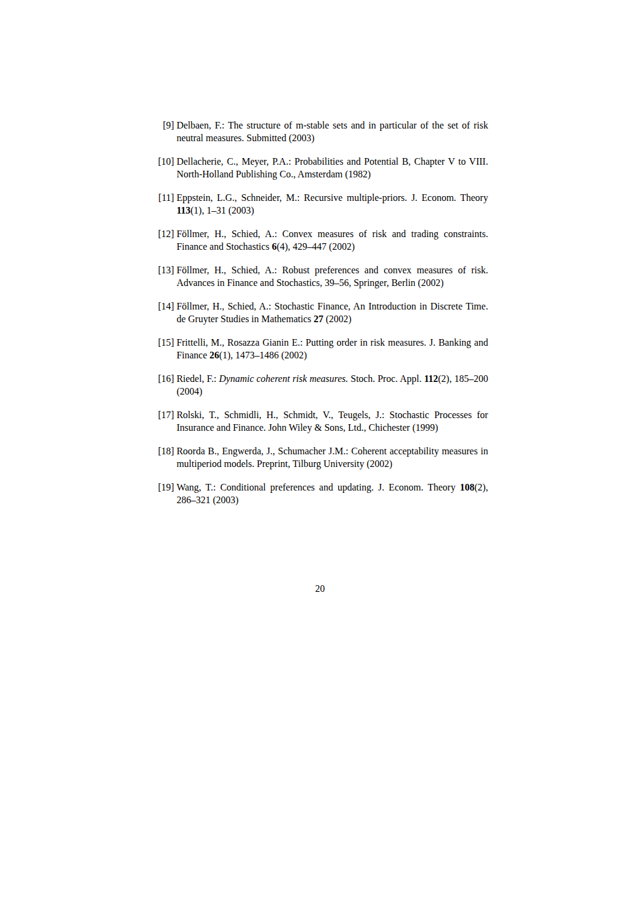[9] Delbaen, F.: The structure of m-stable sets and in particular of the set of risk neutral measures. Submitted (2003)
[10] Dellacherie, C., Meyer, P.A.: Probabilities and Potential B, Chapter V to VIII. North-Holland Publishing Co., Amsterdam (1982)
[11] Eppstein, L.G., Schneider, M.: Recursive multiple-priors. J. Econom. Theory 113(1), 1–31 (2003)
[12] Föllmer, H., Schied, A.: Convex measures of risk and trading constraints. Finance and Stochastics 6(4), 429–447 (2002)
[13] Föllmer, H., Schied, A.: Robust preferences and convex measures of risk. Advances in Finance and Stochastics, 39–56, Springer, Berlin (2002)
[14] Föllmer, H., Schied, A.: Stochastic Finance, An Introduction in Discrete Time. de Gruyter Studies in Mathematics 27 (2002)
[15] Frittelli, M., Rosazza Gianin E.: Putting order in risk measures. J. Banking and Finance 26(1), 1473–1486 (2002)
[16] Riedel, F.: Dynamic coherent risk measures. Stoch. Proc. Appl. 112(2), 185–200 (2004)
[17] Rolski, T., Schmidli, H., Schmidt, V., Teugels, J.: Stochastic Processes for Insurance and Finance. John Wiley & Sons, Ltd., Chichester (1999)
[18] Roorda B., Engwerda, J., Schumacher J.M.: Coherent acceptability measures in multiperiod models. Preprint, Tilburg University (2002)
[19] Wang, T.: Conditional preferences and updating. J. Econom. Theory 108(2), 286–321 (2003)
20